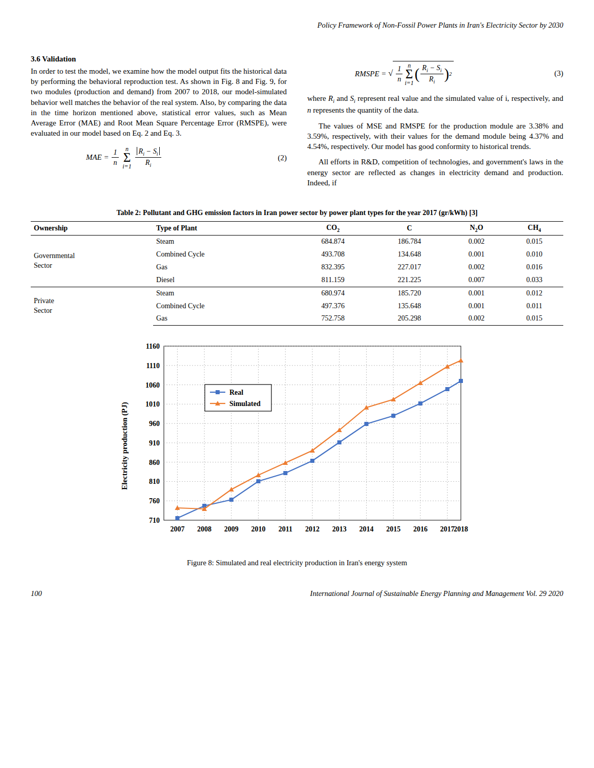Policy Framework of Non-Fossil Power Plants in Iran's Electricity Sector by 2030
3.6 Validation
In order to test the model, we examine how the model output fits the historical data by performing the behavioral reproduction test. As shown in Fig. 8 and Fig. 9, for two modules (production and demand) from 2007 to 2018, our model-simulated behavior well matches the behavior of the real system. Also, by comparing the data in the time horizon mentioned above, statistical error values, such as Mean Average Error (MAE) and Root Mean Square Percentage Error (RMSPE), were evaluated in our model based on Eq. 2 and Eq. 3.
MAE = 1 n nΣi=1 Ri − Si Ri (2)
RMSPE = √ 1 n nΣi=1 ( Ri − Si Ri )2 (3)
where Ri and Si represent real value and the simulated value of i, respectively, and n represents the quantity of the data.
The values of MSE and RMSPE for the production module are 3.38% and 3.59%, respectively, with their values for the demand module being 4.37% and 4.54%, respectively. Our model has good conformity to historical trends.
All efforts in R&D, competition of technologies, and government's laws in the energy sector are reflected as changes in electricity demand and production. Indeed, if
Table 2: Pollutant and GHG emission factors in Iran power sector by power plant types for the year 2017 (gr/kWh) [3]
| Ownership | Type of Plant | CO 2 | C | N 2 O | CH 4 |
| --- | --- | --- | --- | --- | --- |
| Governmental Sector | Steam | 684.874 | 186.784 | 0.002 | 0.015 |
| Combined Cycle | 493.708 | 134.648 | 0.001 | 0.010 |
| Gas | 832.395 | 227.017 | 0.002 | 0.016 |
| Diesel | 811.159 | 221.225 | 0.007 | 0.033 |
| Private Sector | Steam | 680.974 | 185.720 | 0.001 | 0.012 |
| Combined Cycle | 497.376 | 135.648 | 0.001 | 0.011 |
| Gas | 752.758 | 205.298 | 0.002 | 0.015 |
Electricity production (PJ) 1160 1110 1060 1010 960 910 860 810 760 710 2007 2008 2009 2010 2011 2012 2013 2014 2015 2016 2017 2018 Real Simulated
Figure 8: Simulated and real electricity production in Iran's energy system
100 International Journal of Sustainable Energy Planning and Management Vol. 29 2020